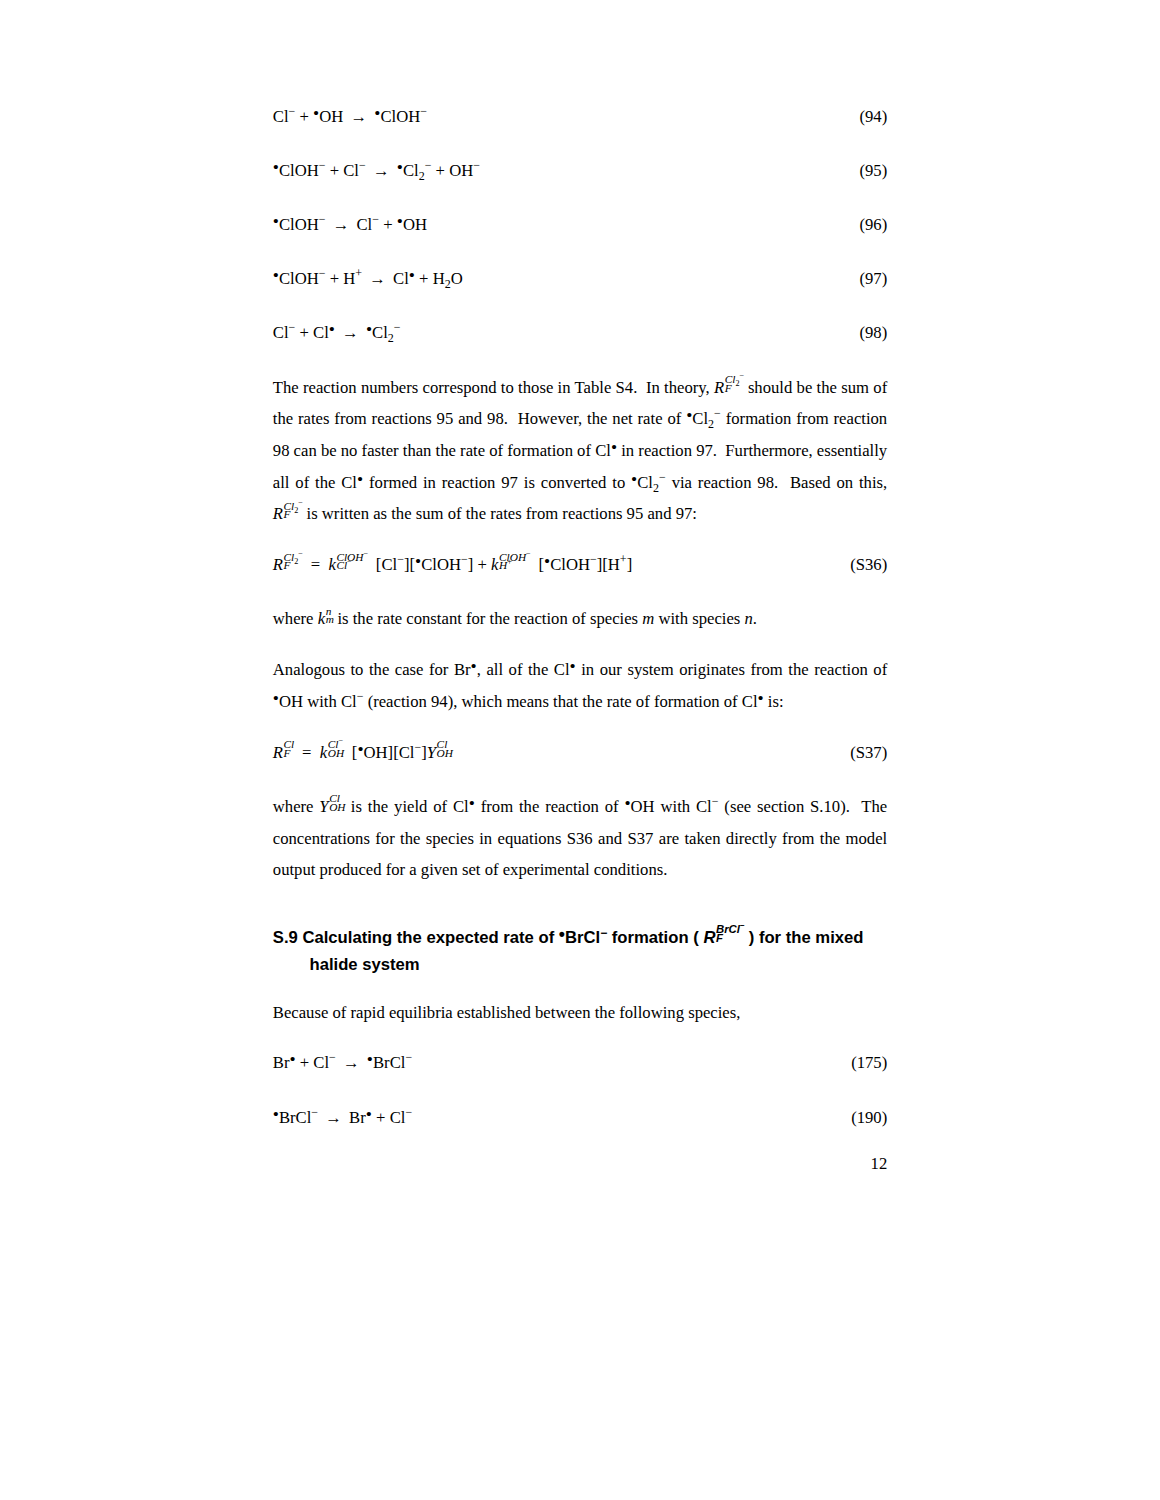Cl− + •OH → •ClOH− (94)
•ClOH− + Cl− → •Cl2− + OH− (95)
•ClOH− → Cl− + •OH (96)
•ClOH− + H+ → Cl• + H2O (97)
Cl− + Cl• → •Cl2− (98)
The reaction numbers correspond to those in Table S4. In theory, RCl2−F should be the sum of the rates from reactions 95 and 98. However, the net rate of •Cl2− formation from reaction 98 can be no faster than the rate of formation of Cl• in reaction 97. Furthermore, essentially all of the Cl• formed in reaction 97 is converted to •Cl2− via reaction 98. Based on this, RCl2−F is written as the sum of the rates from reactions 95 and 97:
RCl2−F = kClOH−Cl− [Cl−][•ClOH−] + kClOH−H+ [•ClOH−][H+] (S36)
where knm is the rate constant for the reaction of species m with species n.
Analogous to the case for Br•, all of the Cl• in our system originates from the reaction of •OH with Cl− (reaction 94), which means that the rate of formation of Cl• is:
RCl F = kCl−OH [•OH][Cl−]YCl OH (S37)
where YCl OH is the yield of Cl• from the reaction of •OH with Cl− (see section S.10). The concentrations for the species in equations S36 and S37 are taken directly from the model output produced for a given set of experimental conditions.
S.9 Calculating the expected rate of •BrCl− formation ( RBrCl−F ) for the mixed halide system
Because of rapid equilibria established between the following species,
Br• + Cl− → •BrCl− (175)
•BrCl− → Br• + Cl− (190)
12